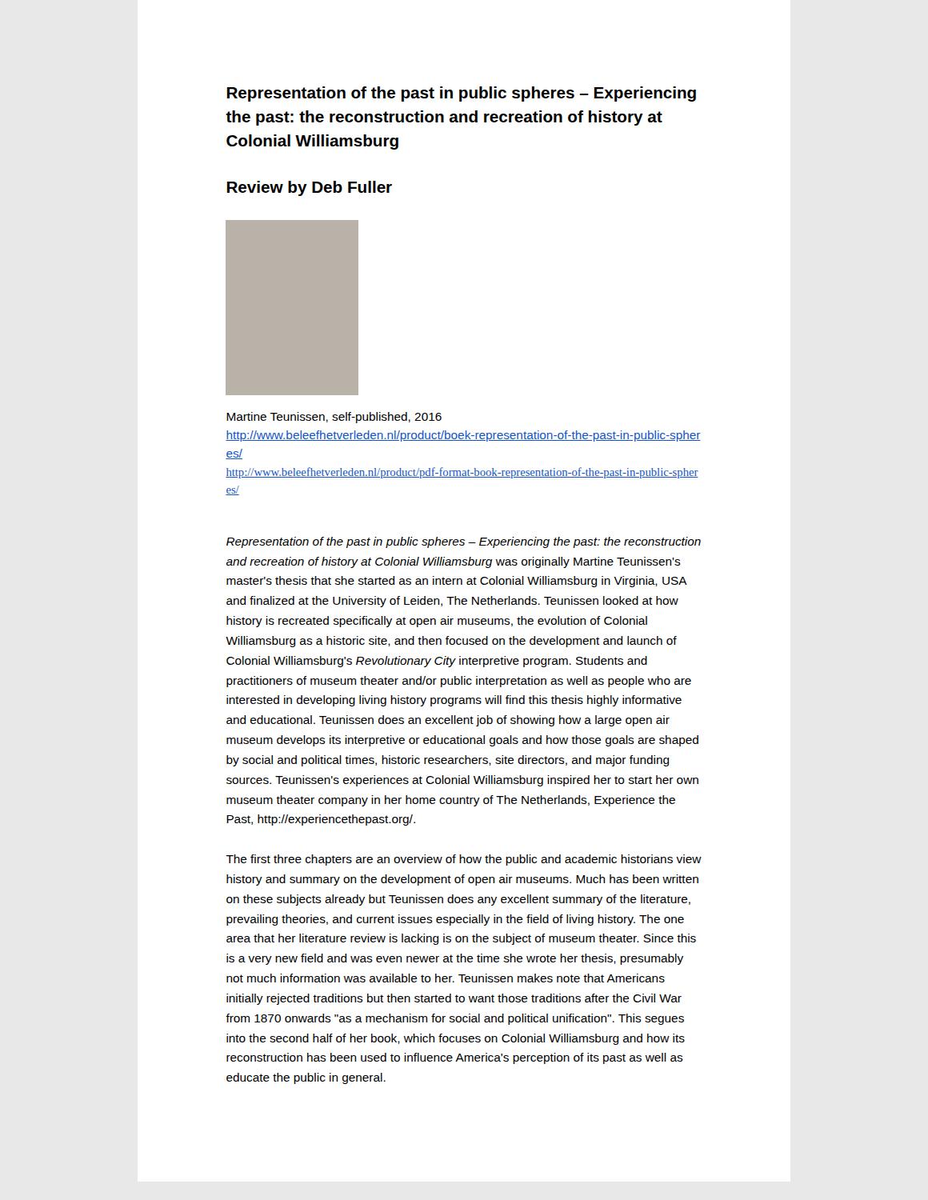Representation of the past in public spheres – Experiencing the past: the reconstruction and recreation of history at Colonial Williamsburg
Review by Deb Fuller
Martine Teunissen, self-published, 2016
http://www.beleefhetverleden.nl/product/boek-representation-of-the-past-in-public-spheres/
http://www.beleefhetverleden.nl/product/pdf-format-book-representation-of-the-past-in-public-spheres/
Representation of the past in public spheres – Experiencing the past: the reconstruction and recreation of history at Colonial Williamsburg was originally Martine Teunissen's master's thesis that she started as an intern at Colonial Williamsburg in Virginia, USA and finalized at the University of Leiden, The Netherlands. Teunissen looked at how history is recreated specifically at open air museums, the evolution of Colonial Williamsburg as a historic site, and then focused on the development and launch of Colonial Williamsburg's Revolutionary City interpretive program. Students and practitioners of museum theater and/or public interpretation as well as people who are interested in developing living history programs will find this thesis highly informative and educational. Teunissen does an excellent job of showing how a large open air museum develops its interpretive or educational goals and how those goals are shaped by social and political times, historic researchers, site directors, and major funding sources. Teunissen's experiences at Colonial Williamsburg inspired her to start her own museum theater company in her home country of The Netherlands, Experience the Past, http://experiencethepast.org/.
The first three chapters are an overview of how the public and academic historians view history and summary on the development of open air museums. Much has been written on these subjects already but Teunissen does any excellent summary of the literature, prevailing theories, and current issues especially in the field of living history. The one area that her literature review is lacking is on the subject of museum theater. Since this is a very new field and was even newer at the time she wrote her thesis, presumably not much information was available to her. Teunissen makes note that Americans initially rejected traditions but then started to want those traditions after the Civil War from 1870 onwards "as a mechanism for social and political unification". This segues into the second half of her book, which focuses on Colonial Williamsburg and how its reconstruction has been used to influence America's perception of its past as well as educate the public in general.